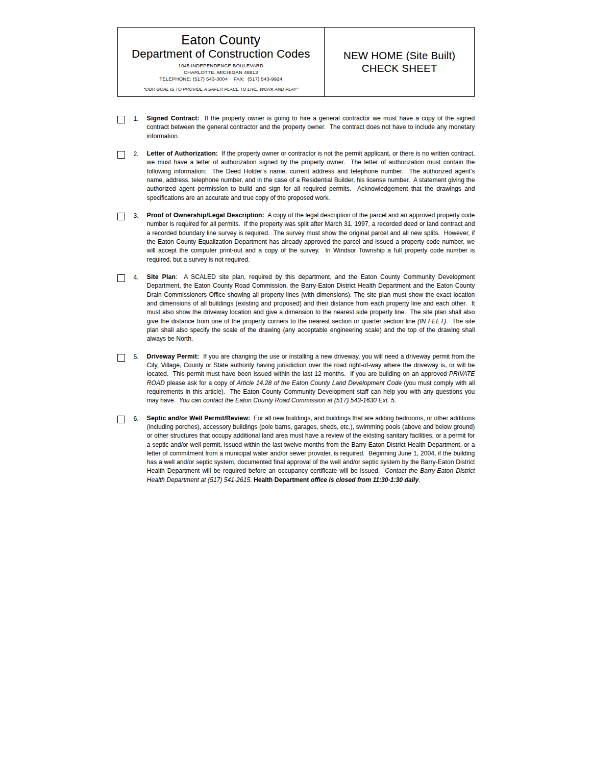Eaton County
Department of Construction Codes
1045 INDEPENDENCE BOULEVARD
CHARLOTTE, MICHIGAN 48813
TELEPHONE: (517) 543-3004 FAX: (517) 543-9924
“OUR GOAL IS TO PROVIDE A SAFER PLACE TO LIVE, WORK AND PLAY”
NEW HOME (Site Built)
CHECK SHEET
1.
Signed Contract: If the property owner is going to hire a general contractor we must have a copy of the signed contract between the general contractor and the property owner. The contract does not have to include any monetary information.
2.
Letter of Authorization: If the property owner or contractor is not the permit applicant, or there is no written contract, we must have a letter of authorization signed by the property owner. The letter of authorization must contain the following information: The Deed Holder’s name, current address and telephone number. The authorized agent’s name, address, telephone number, and in the case of a Residential Builder, his license number. A statement giving the authorized agent permission to build and sign for all required permits. Acknowledgement that the drawings and specifications are an accurate and true copy of the proposed work.
3.
Proof of Ownership/Legal Description: A copy of the legal description of the parcel and an approved property code number is required for all permits. If the property was split after March 31, 1997, a recorded deed or land contract and a recorded boundary line survey is required. The survey must show the original parcel and all new splits. However, if the Eaton County Equalization Department has already approved the parcel and issued a property code number, we will accept the computer print-out and a copy of the survey. In Windsor Township a full property code number is required, but a survey is not required.
4.
Site Plan: A SCALED site plan, required by this department, and the Eaton County Community Development Department, the Eaton County Road Commission, the Barry-Eaton District Health Department and the Eaton County Drain Commissioners Office showing all property lines (with dimensions). The site plan must show the exact location and dimensions of all buildings (existing and proposed) and their distance from each property line and each other. It must also show the driveway location and give a dimension to the nearest side property line. The site plan shall also give the distance from one of the property corners to the nearest section or quarter section line (IN FEET). The site plan shall also specify the scale of the drawing (any acceptable engineering scale) and the top of the drawing shall always be North.
5.
Driveway Permit: If you are changing the use or installing a new driveway, you will need a driveway permit from the City, Village, County or State authority having jurisdiction over the road right-of-way where the driveway is, or will be located. This permit must have been issued within the last 12 months. If you are building on an approved PRIVATE ROAD please ask for a copy of Article 14.28 of the Eaton County Land Development Code (you must comply with all requirements in this article). The Eaton County Community Development staff can help you with any questions you may have. You can contact the Eaton County Road Commission at (517) 543-1630 Ext. 5.
6.
Septic and/or Well Permit/Review: For all new buildings, and buildings that are adding bedrooms, or other additions (including porches), accessory buildings (pole barns, garages, sheds, etc.), swimming pools (above and below ground) or other structures that occupy additional land area must have a review of the existing sanitary facilities, or a permit for a septic and/or well permit, issued within the last twelve months from the Barry-Eaton District Health Department, or a letter of commitment from a municipal water and/or sewer provider, is required. Beginning June 1, 2004, if the building has a well and/or septic system, documented final approval of the well and/or septic system by the Barry-Eaton District Health Department will be required before an occupancy certificate will be issued. Contact the Barry-Eaton District Health Department at (517) 541-2615. Health Department office is closed from 11:30-1:30 daily.